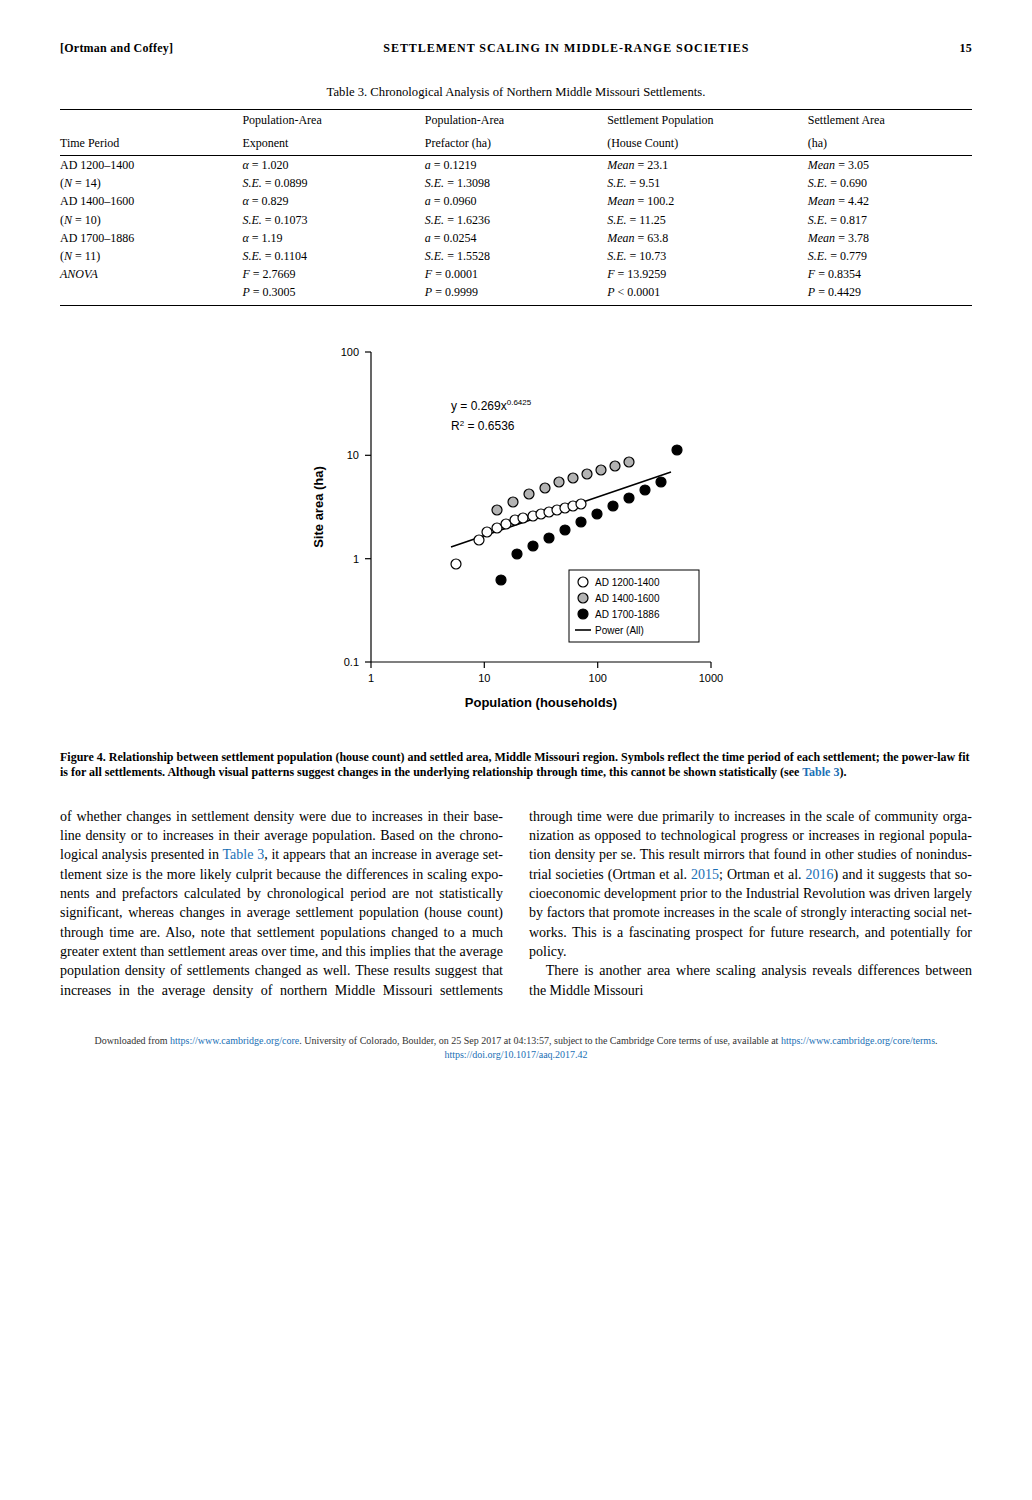[Ortman and Coffey]
SETTLEMENT SCALING IN MIDDLE-RANGE SOCIETIES
15
Table 3. Chronological Analysis of Northern Middle Missouri Settlements.
| | Population-Area | Population-Area | Settlement Population | Settlement Area |
| --- | --- | --- | --- | --- |
| Time Period | Exponent | Prefactor (ha) | (House Count) | (ha) |
| AD 1200–1400 | α = 1.020 | a = 0.1219 | Mean = 23.1 | Mean = 3.05 |
| ( N = 14) | S.E. = 0.0899 | S.E. = 1.3098 | S.E. = 9.51 | S.E. = 0.690 |
| AD 1400–1600 | α = 0.829 | a = 0.0960 | Mean = 100.2 | Mean = 4.42 |
| ( N = 10) | S.E. = 0.1073 | S.E. = 1.6236 | S.E. = 11.25 | S.E. = 0.817 |
| AD 1700–1886 | α = 1.19 | a = 0.0254 | Mean = 63.8 | Mean = 3.78 |
| ( N = 11) | S.E. = 0.1104 | S.E. = 1.5528 | S.E. = 10.73 | S.E. = 0.779 |
| ANOVA | F = 2.7669 | F = 0.0001 | F = 13.9259 | F = 0.8354 |
| | P = 0.3005 | P = 0.9999 | P < 0.0001 | P = 0.4429 |
100 10 1 0.1 1 10 100 1000 Site area (ha) Population (households) y = 0.269x0.6425 R2 = 0.6536 AD 1200-1400 AD 1400-1600 AD 1700-1886 Power (All)
Figure 4. Relationship between settlement population (house count) and settled area, Middle Missouri region. Symbols reflect the time period of each settlement; the power-law fit is for all settlements. Although visual patterns suggest changes in the underlying relationship through time, this cannot be shown statistically (see Table 3).
of whether changes in settlement density were due to increases in their baseline density or to increases in their average population. Based on the chronological analysis presented in Table 3, it appears that an increase in average settlement size is the more likely culprit because the differences in scaling exponents and prefactors calculated by chronological period are not statistically significant, whereas changes in average settlement population (house count) through time are. Also, note that settlement populations changed to a much greater extent than settlement areas over time, and this implies that the average population density of settlements changed as well. These results suggest that increases in the average density of northern Middle Missouri settlements through time were due primarily to increases in the scale of community organization as opposed to technological progress or increases in regional population density per se. This result mirrors that found in other studies of nonindustrial societies (Ortman et al. 2015; Ortman et al. 2016) and it suggests that socioeconomic development prior to the Industrial Revolution was driven largely by factors that promote increases in the scale of strongly interacting social networks. This is a fascinating prospect for future research, and potentially for policy.
There is another area where scaling analysis reveals differences between the Middle Missouri
Downloaded from https://www.cambridge.org/core. University of Colorado, Boulder, on 25 Sep 2017 at 04:13:57, subject to the Cambridge Core terms of use, available at https://www.cambridge.org/core/terms. https://doi.org/10.1017/aaq.2017.42